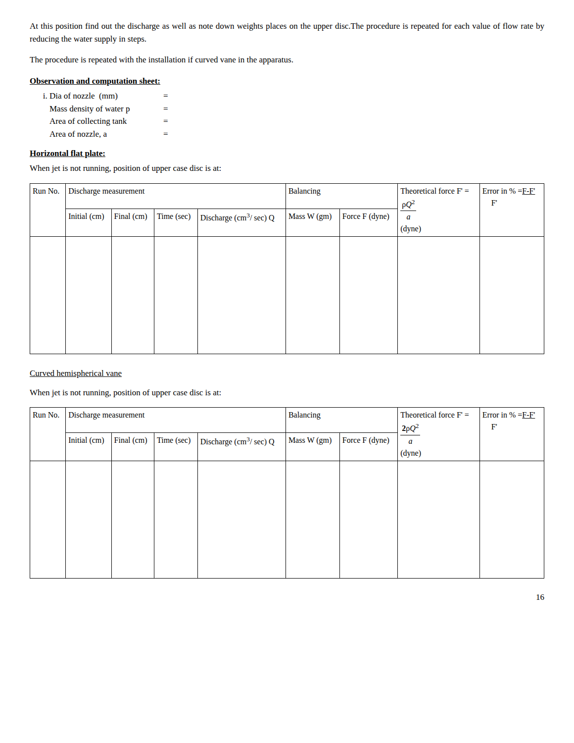At this position find out the discharge as well as note down weights places on the upper disc.The procedure is repeated for each value of flow rate by reducing the water supply in steps.
The procedure is repeated with the installation if curved vane in the apparatus.
Observation and computation sheet:
Dia of nozzle (mm)=
Mass density of water p=
Area of collecting tank=
Area of nozzle, a=
Horizontal flat plate:
When jet is not running, position of upper case disc is at:
| Run No. | Discharge measurement | Balancing | Theoretical force F' = ρ Q 2 a (dyne) | Error in % = F-F' F' |
| --- | --- | --- | --- | --- |
| Initial (cm) | Final (cm) | Time (sec) | Discharge (cm 3 / sec) Q | Mass W (gm) | Force F (dyne) |
Curved hemispherical vane
When jet is not running, position of upper case disc is at:
| Run No. | Discharge measurement | Balancing | Theoretical force F' = 2 ρ Q 2 a (dyne) | Error in % = F-F' F' |
| --- | --- | --- | --- | --- |
| Initial (cm) | Final (cm) | Time (sec) | Discharge (cm 3 / sec) Q | Mass W (gm) | Force F (dyne) |
16